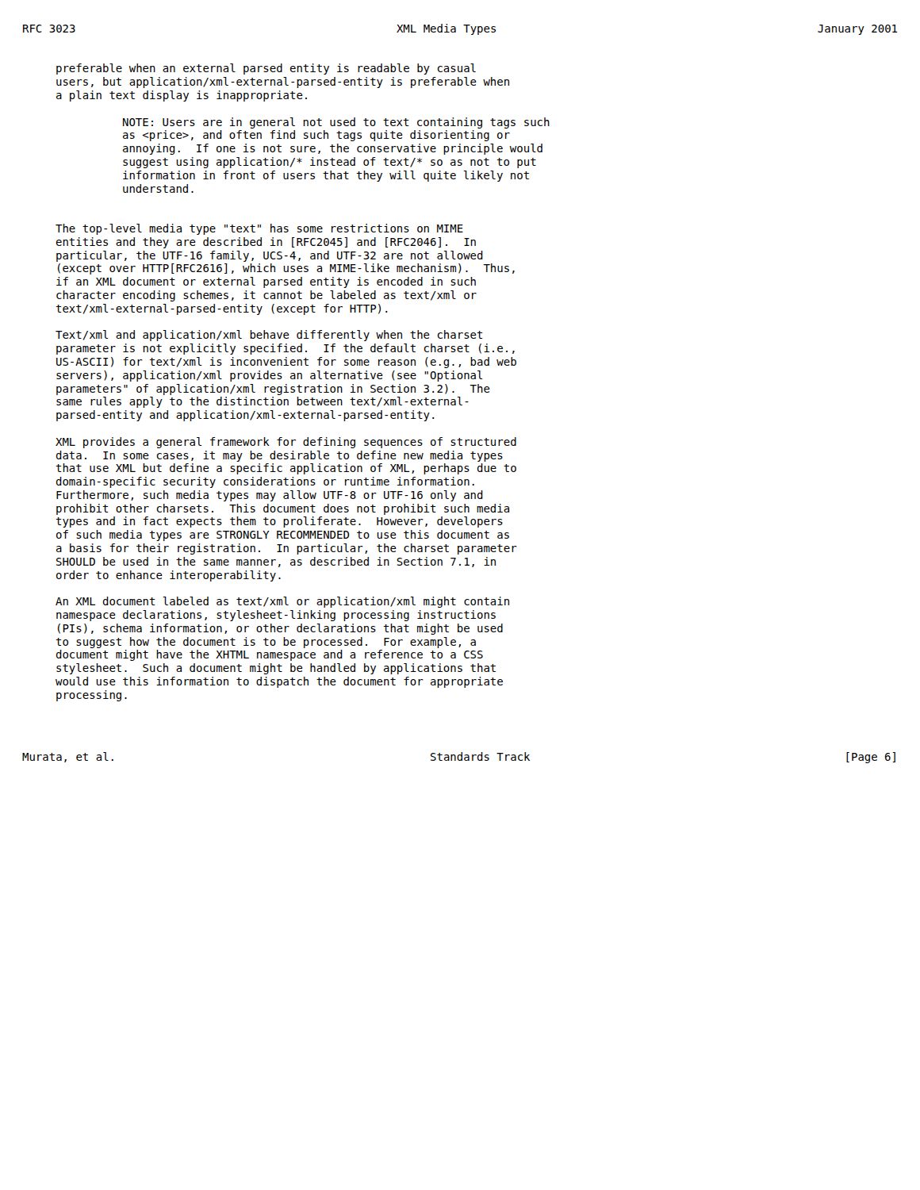RFC 3023 XML Media Types January 2001
preferable when an external parsed entity is readable by casual users, but application/xml-external-parsed-entity is preferable when a plain text display is inappropriate.
NOTE: Users are in general not used to text containing tags such as <price>, and often find such tags quite disorienting or annoying. If one is not sure, the conservative principle would suggest using application/* instead of text/* so as not to put information in front of users that they will quite likely not understand.
The top-level media type "text" has some restrictions on MIME entities and they are described in [RFC2045] and [RFC2046]. In particular, the UTF-16 family, UCS-4, and UTF-32 are not allowed (except over HTTP[RFC2616], which uses a MIME-like mechanism). Thus, if an XML document or external parsed entity is encoded in such character encoding schemes, it cannot be labeled as text/xml or text/xml-external-parsed-entity (except for HTTP). Text/xml and application/xml behave differently when the charset parameter is not explicitly specified. If the default charset (i.e., US-ASCII) for text/xml is inconvenient for some reason (e.g., bad web servers), application/xml provides an alternative (see "Optional parameters" of application/xml registration in Section 3.2). The same rules apply to the distinction between text/xml-external- parsed-entity and application/xml-external-parsed-entity. XML provides a general framework for defining sequences of structured data. In some cases, it may be desirable to define new media types that use XML but define a specific application of XML, perhaps due to domain-specific security considerations or runtime information. Furthermore, such media types may allow UTF-8 or UTF-16 only and prohibit other charsets. This document does not prohibit such media types and in fact expects them to proliferate. However, developers of such media types are STRONGLY RECOMMENDED to use this document as a basis for their registration. In particular, the charset parameter SHOULD be used in the same manner, as described in Section 7.1, in order to enhance interoperability. An XML document labeled as text/xml or application/xml might contain namespace declarations, stylesheet-linking processing instructions (PIs), schema information, or other declarations that might be used to suggest how the document is to be processed. For example, a document might have the XHTML namespace and a reference to a CSS stylesheet. Such a document might be handled by applications that would use this information to dispatch the document for appropriate processing.
Murata, et al. Standards Track[Page 6]